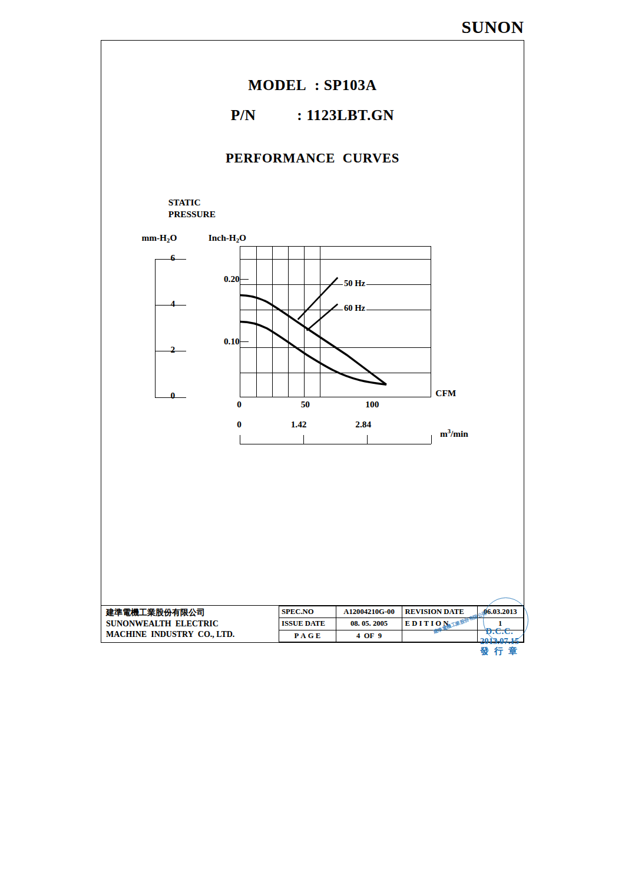SUNON
MODEL: SP103A
P/N: 1123LBT.GN
PERFORMANCE CURVES
STATIC
PRESSURE
mm-H2 O
Inch-H2 O
6
4
2
0
0.20
0.10
50 Hz
60 Hz
CFM
0 50 100
0 1.42 2.84
m3/min
| 建準電機工業股份有限公司 SUNONWEALTH ELECTRIC MACHINE INDUSTRY CO., LTD. | SPEC.NO | A12004210G-00 | REVISION DATE | 06.03.2013 |
| ISSUE DATE | 08. 05. 2005 | E D I T I O N | 1 |
| P A G E | 4 OF 9 | | |
建準電機工業股份有限公司
D.C.C.
2013.07.15
發 行 章